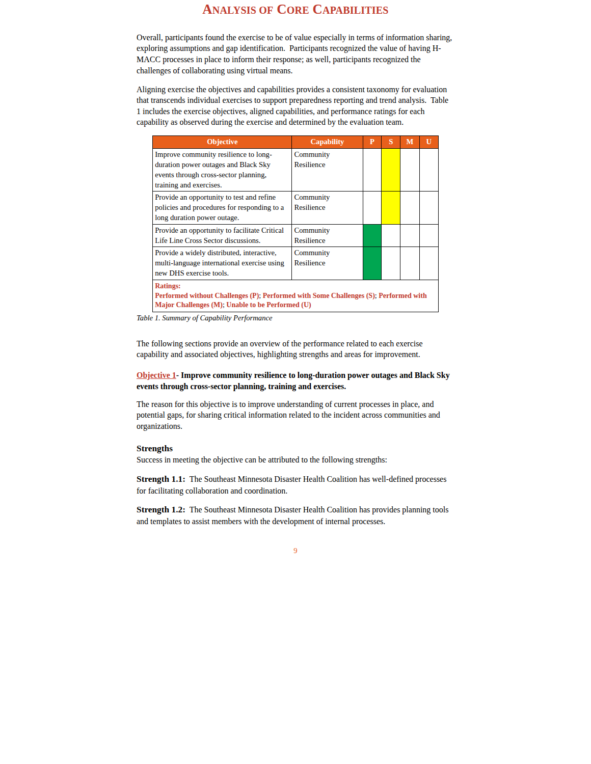ANALYSIS OF CORE CAPABILITIES
Overall, participants found the exercise to be of value especially in terms of information sharing, exploring assumptions and gap identification. Participants recognized the value of having H-MACC processes in place to inform their response; as well, participants recognized the challenges of collaborating using virtual means.
Aligning exercise the objectives and capabilities provides a consistent taxonomy for evaluation that transcends individual exercises to support preparedness reporting and trend analysis. Table 1 includes the exercise objectives, aligned capabilities, and performance ratings for each capability as observed during the exercise and determined by the evaluation team.
| Objective | Capability | P | S | M | U |
| --- | --- | --- | --- | --- | --- |
| Improve community resilience to long-duration power outages and Black Sky events through cross-sector planning, training and exercises. | Community Resilience | | | | |
| Provide an opportunity to test and refine policies and procedures for responding to a long duration power outage. | Community Resilience | | | | |
| Provide an opportunity to facilitate Critical Life Line Cross Sector discussions. | Community Resilience | | | | |
| Provide a widely distributed, interactive, multi-language international exercise using new DHS exercise tools. | Community Resilience | | | | |
| Ratings: Performed without Challenges (P) ; Performed with Some Challenges (S) ; Performed with Major Challenges (M) ; Unable to be Performed (U) |
Table 1. Summary of Capability Performance
The following sections provide an overview of the performance related to each exercise capability and associated objectives, highlighting strengths and areas for improvement.
Objective 1- Improve community resilience to long-duration power outages and Black Sky events through cross-sector planning, training and exercises.
The reason for this objective is to improve understanding of current processes in place, and potential gaps, for sharing critical information related to the incident across communities and organizations.
Strengths
Success in meeting the objective can be attributed to the following strengths:
Strength 1.1: The Southeast Minnesota Disaster Health Coalition has well-defined processes for facilitating collaboration and coordination.
Strength 1.2: The Southeast Minnesota Disaster Health Coalition has provides planning tools and templates to assist members with the development of internal processes.
9